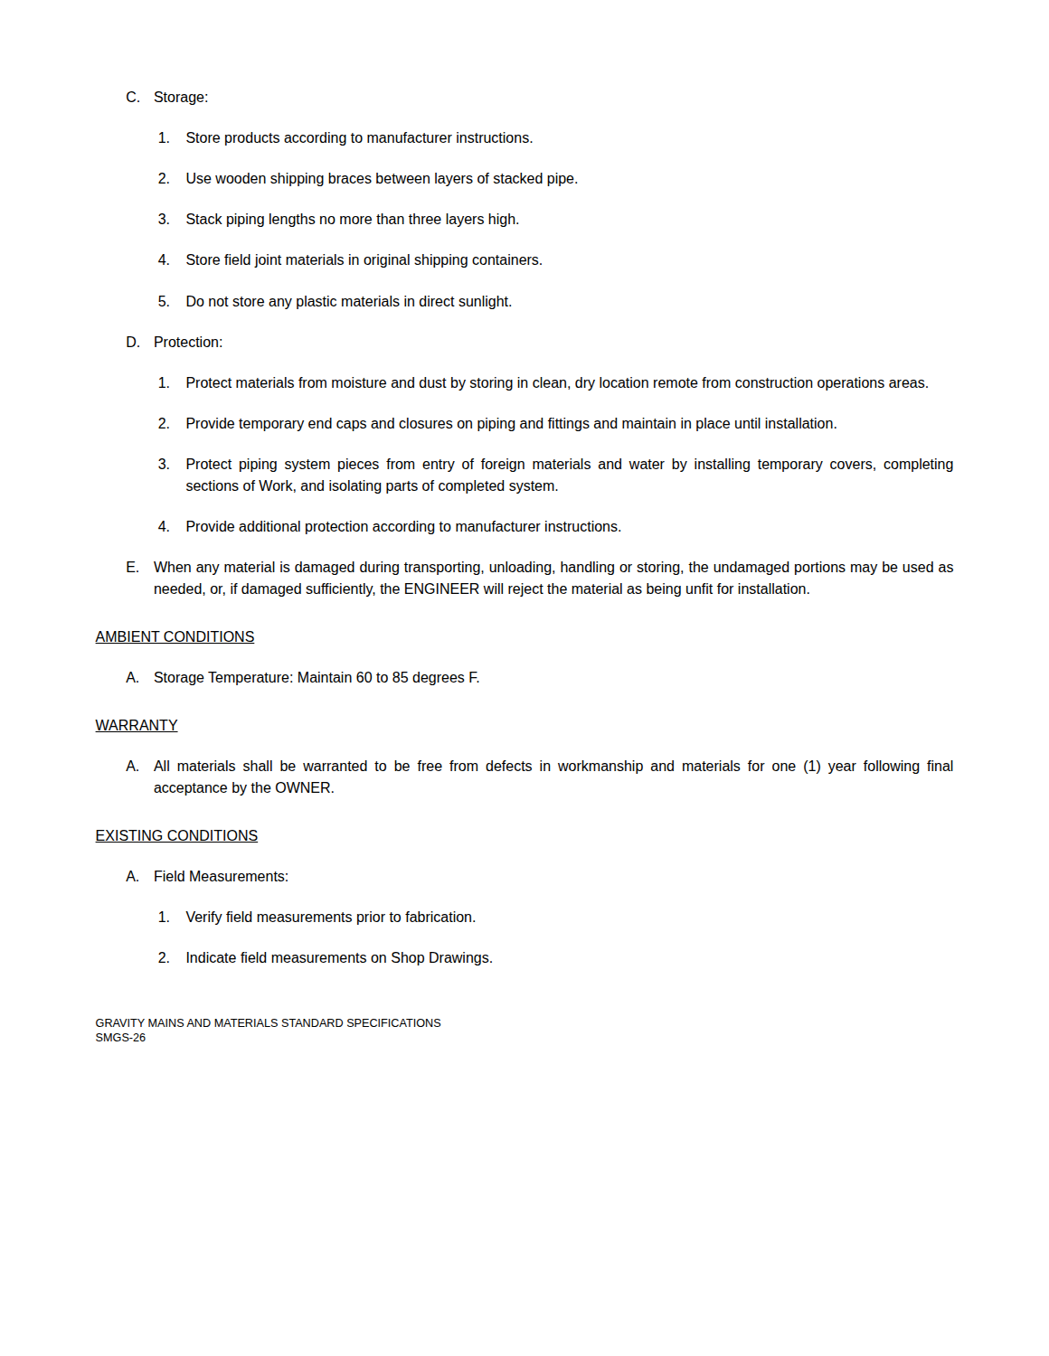C. Storage:
1. Store products according to manufacturer instructions.
2. Use wooden shipping braces between layers of stacked pipe.
3. Stack piping lengths no more than three layers high.
4. Store field joint materials in original shipping containers.
5. Do not store any plastic materials in direct sunlight.
D. Protection:
1. Protect materials from moisture and dust by storing in clean, dry location remote from construction operations areas.
2. Provide temporary end caps and closures on piping and fittings and maintain in place until installation.
3. Protect piping system pieces from entry of foreign materials and water by installing temporary covers, completing sections of Work, and isolating parts of completed system.
4. Provide additional protection according to manufacturer instructions.
E. When any material is damaged during transporting, unloading, handling or storing, the undamaged portions may be used as needed, or, if damaged sufficiently, the ENGINEER will reject the material as being unfit for installation.
AMBIENT CONDITIONS
A. Storage Temperature: Maintain 60 to 85 degrees F.
WARRANTY
A. All materials shall be warranted to be free from defects in workmanship and materials for one (1) year following final acceptance by the OWNER.
EXISTING CONDITIONS
A. Field Measurements:
1. Verify field measurements prior to fabrication.
2. Indicate field measurements on Shop Drawings.
GRAVITY MAINS AND MATERIALS STANDARD SPECIFICATIONS
SMGS-26